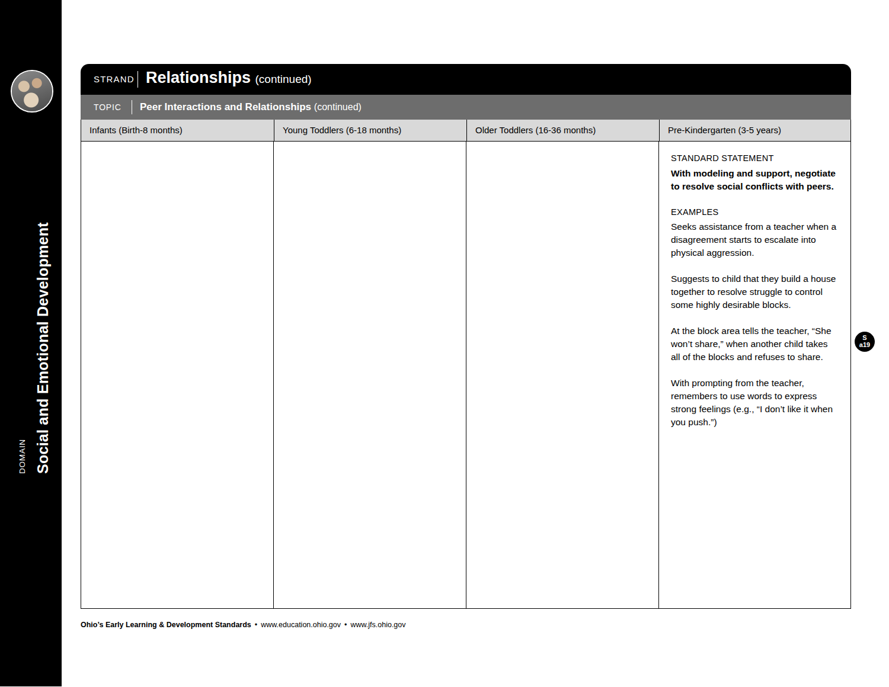DOMAIN
Social and Emotional Development
STRAND
Relationships (continued)
TOPIC
Peer Interactions and Relationships (continued)
Infants (Birth-8 months)
Young Toddlers (6-18 months)
Older Toddlers (16-36 months)
Pre-Kindergarten (3-5 years)
STANDARD STATEMENT
With modeling and support, negotiate to resolve social conflicts with peers.
EXAMPLES
Seeks assistance from a teacher when a disagreement starts to escalate into physical aggression.
Suggests to child that they build a house together to resolve struggle to control some highly desirable blocks.
At the block area tells the teacher, “She won’t share,” when another child takes all of the blocks and refuses to share.
With prompting from the teacher, remembers to use words to express strong feelings (e.g., “I don’t like it when you push.”)
S
a19
Ohio’s Early Learning & Development Standards•www.education.ohio.gov•www.jfs.ohio.gov